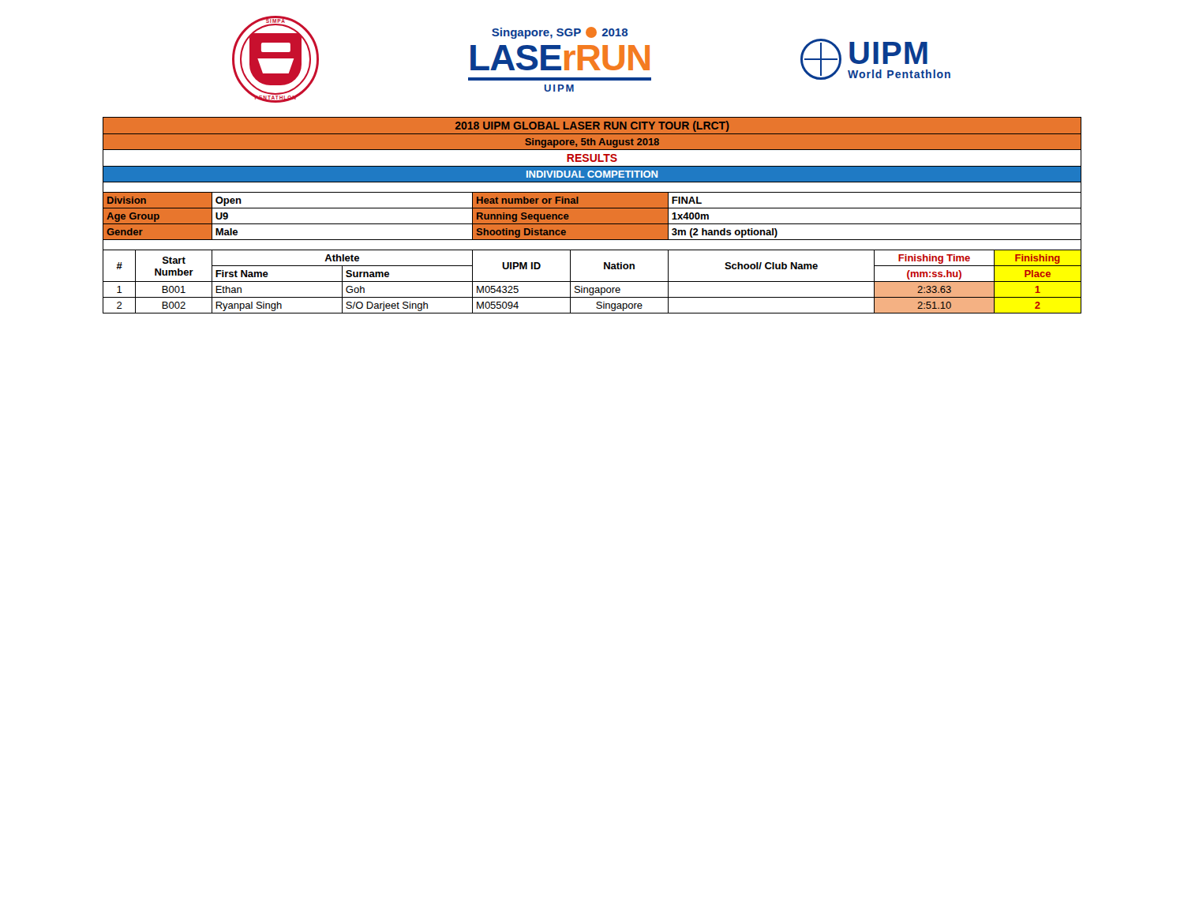SIMPA
PENTATHLON
ASSOCIATION
SINGAPORE
Singapore, SGP 2018
LASE rRUN
UIPM
UIPM
World Pentathlon
| 2018 UIPM GLOBAL LASER RUN CITY TOUR (LRCT) |
| Singapore, 5th August 2018 |
| RESULTS |
| INDIVIDUAL COMPETITION |
| Division | Open | Heat number or Final | FINAL |
| Age Group | U9 | Running Sequence | 1x400m |
| Gender | Male | Shooting Distance | 3m (2 hands optional) |
| # | Start Number | Athlete | UIPM ID | Nation | School/ Club Name | Finishing Time | Finishing |
| First Name | Surname | (mm:ss.hu) | Place |
| 1 | B001 | Ethan | Goh | M054325 | Singapore | | 2:33.63 | 1 |
| 2 | B002 | Ryanpal Singh | S/O Darjeet Singh | M055094 | Singapore | | 2:51.10 | 2 |